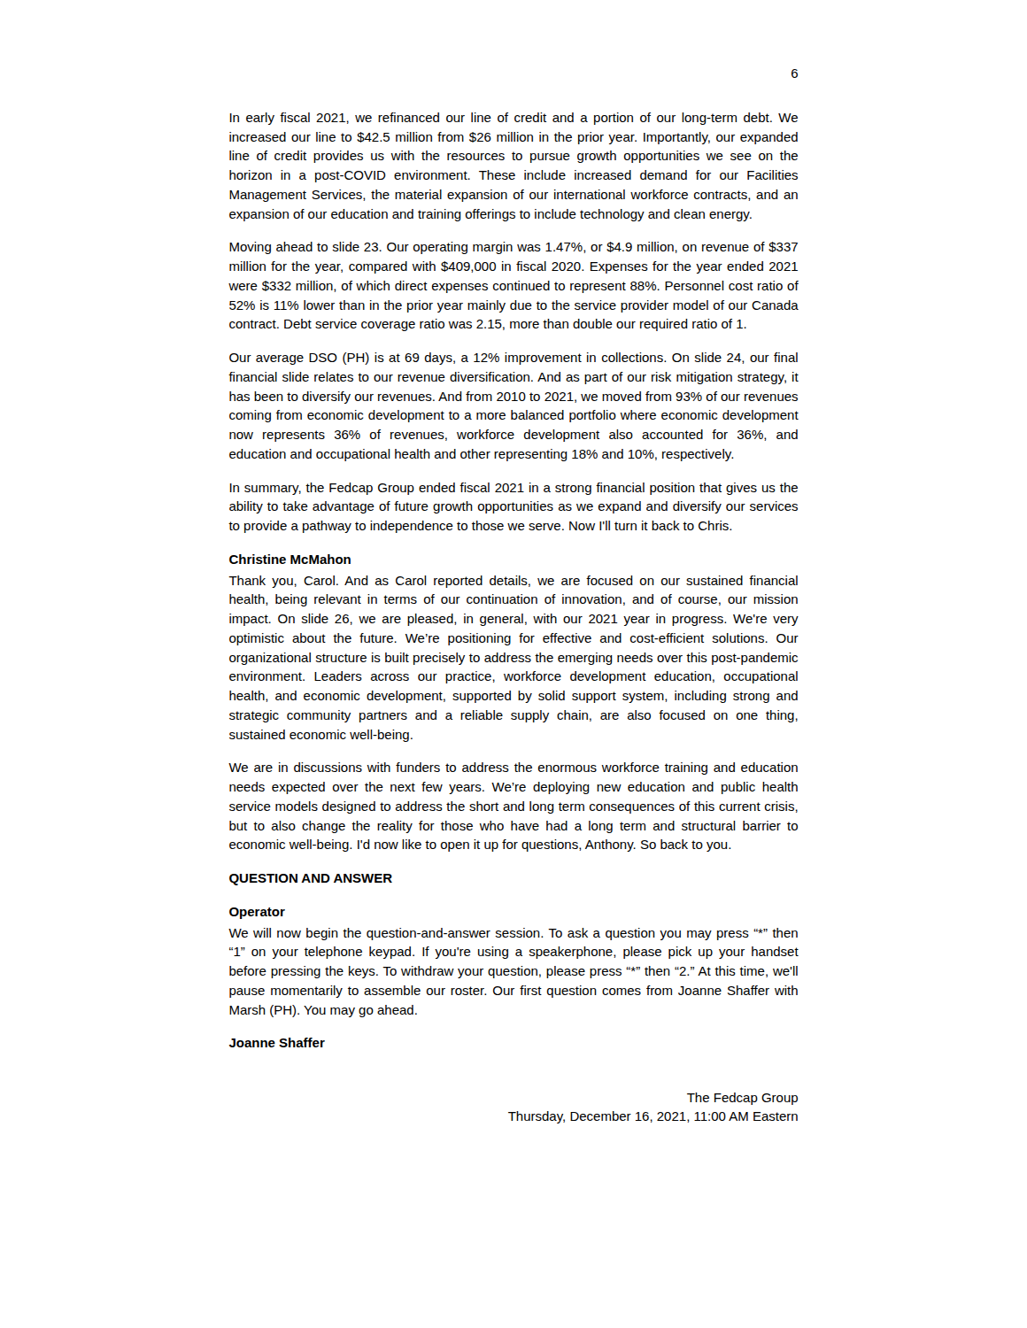6
In early fiscal 2021, we refinanced our line of credit and a portion of our long-term debt. We increased our line to $42.5 million from $26 million in the prior year. Importantly, our expanded line of credit provides us with the resources to pursue growth opportunities we see on the horizon in a post-COVID environment. These include increased demand for our Facilities Management Services, the material expansion of our international workforce contracts, and an expansion of our education and training offerings to include technology and clean energy.
Moving ahead to slide 23. Our operating margin was 1.47%, or $4.9 million, on revenue of $337 million for the year, compared with $409,000 in fiscal 2020. Expenses for the year ended 2021 were $332 million, of which direct expenses continued to represent 88%. Personnel cost ratio of 52% is 11% lower than in the prior year mainly due to the service provider model of our Canada contract. Debt service coverage ratio was 2.15, more than double our required ratio of 1.
Our average DSO (PH) is at 69 days, a 12% improvement in collections. On slide 24, our final financial slide relates to our revenue diversification. And as part of our risk mitigation strategy, it has been to diversify our revenues. And from 2010 to 2021, we moved from 93% of our revenues coming from economic development to a more balanced portfolio where economic development now represents 36% of revenues, workforce development also accounted for 36%, and education and occupational health and other representing 18% and 10%, respectively.
In summary, the Fedcap Group ended fiscal 2021 in a strong financial position that gives us the ability to take advantage of future growth opportunities as we expand and diversify our services to provide a pathway to independence to those we serve. Now I'll turn it back to Chris.
Christine McMahon
Thank you, Carol. And as Carol reported details, we are focused on our sustained financial health, being relevant in terms of our continuation of innovation, and of course, our mission impact. On slide 26, we are pleased, in general, with our 2021 year in progress. We're very optimistic about the future. We’re positioning for effective and cost-efficient solutions. Our organizational structure is built precisely to address the emerging needs over this post-pandemic environment. Leaders across our practice, workforce development education, occupational health, and economic development, supported by solid support system, including strong and strategic community partners and a reliable supply chain, are also focused on one thing, sustained economic well-being.
We are in discussions with funders to address the enormous workforce training and education needs expected over the next few years. We’re deploying new education and public health service models designed to address the short and long term consequences of this current crisis, but to also change the reality for those who have had a long term and structural barrier to economic well-being. I'd now like to open it up for questions, Anthony. So back to you.
QUESTION AND ANSWER
Operator
We will now begin the question-and-answer session. To ask a question you may press “*” then “1” on your telephone keypad. If you're using a speakerphone, please pick up your handset before pressing the keys. To withdraw your question, please press “*” then “2.” At this time, we'll pause momentarily to assemble our roster. Our first question comes from Joanne Shaffer with Marsh (PH). You may go ahead.
Joanne Shaffer
The Fedcap Group
Thursday, December 16, 2021, 11:00 AM Eastern